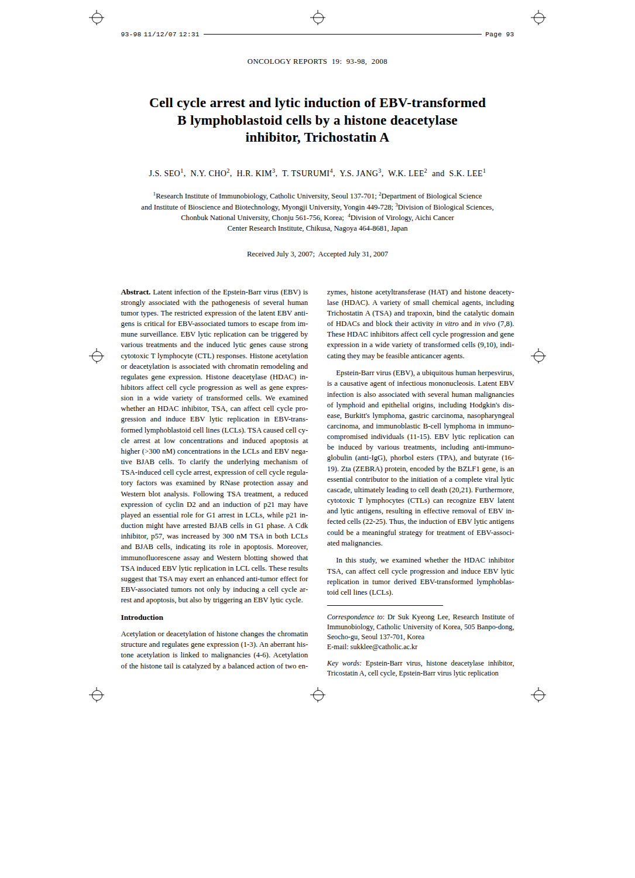93-98 11/12/07 12:31 Page 93
ONCOLOGY REPORTS 19: 93-98, 2008
Cell cycle arrest and lytic induction of EBV-transformed
B lymphoblastoid cells by a histone deacetylase
inhibitor, Trichostatin A
J.S. SEO1, N.Y. CHO2, H.R. KIM3, T. TSURUMI4, Y.S. JANG3, W.K. LEE2 and S.K. LEE1
1Research Institute of Immunobiology, Catholic University, Seoul 137-701; 2Department of Biological Science
and Institute of Bioscience and Biotechnology, Myongji University, Yongin 449-728; 3Division of Biological Sciences,
Chonbuk National University, Chonju 561-756, Korea; 4Division of Virology, Aichi Cancer
Center Research Institute, Chikusa, Nagoya 464-8681, Japan
Received July 3, 2007; Accepted July 31, 2007
Abstract. Latent infection of the Epstein-Barr virus (EBV) is strongly associated with the pathogenesis of several human tumor types. The restricted expression of the latent EBV antigens is critical for EBV-associated tumors to escape from immune surveillance. EBV lytic replication can be triggered by various treatments and the induced lytic genes cause strong cytotoxic T lymphocyte (CTL) responses. Histone acetylation or deacetylation is associated with chromatin remodeling and regulates gene expression. Histone deacetylase (HDAC) inhibitors affect cell cycle progression as well as gene expression in a wide variety of transformed cells. We examined whether an HDAC inhibitor, TSA, can affect cell cycle progression and induce EBV lytic replication in EBV-transformed lymphoblastoid cell lines (LCLs). TSA caused cell cycle arrest at low concentrations and induced apoptosis at higher (>300 nM) concentrations in the LCLs and EBV negative BJAB cells. To clarify the underlying mechanism of TSA-induced cell cycle arrest, expression of cell cycle regulatory factors was examined by RNase protection assay and Western blot analysis. Following TSA treatment, a reduced expression of cyclin D2 and an induction of p21 may have played an essential role for G1 arrest in LCLs, while p21 induction might have arrested BJAB cells in G1 phase. A Cdk inhibitor, p57, was increased by 300 nM TSA in both LCLs and BJAB cells, indicating its role in apoptosis. Moreover, immunofluorescene assay and Western blotting showed that TSA induced EBV lytic replication in LCL cells. These results suggest that TSA may exert an enhanced anti-tumor effect for EBV-associated tumors not only by inducing a cell cycle arrest and apoptosis, but also by triggering an EBV lytic cycle.
Introduction
Acetylation or deacetylation of histone changes the chromatin structure and regulates gene expression (1-3). An aberrant histone acetylation is linked to malignancies (4-6). Acetylation of the histone tail is catalyzed by a balanced action of two enzymes, histone acetyltransferase (HAT) and histone deacetylase (HDAC). A variety of small chemical agents, including Trichostatin A (TSA) and trapoxin, bind the catalytic domain of HDACs and block their activity in vitro and in vivo (7,8). These HDAC inhibitors affect cell cycle progression and gene expression in a wide variety of transformed cells (9,10), indicating they may be feasible anticancer agents.
Epstein-Barr virus (EBV), a ubiquitous human herpesvirus, is a causative agent of infectious mononucleosis. Latent EBV infection is also associated with several human malignancies of lymphoid and epithelial origins, including Hodgkin's disease, Burkitt's lymphoma, gastric carcinoma, nasopharyngeal carcinoma, and immunoblastic B-cell lymphoma in immuno-compromised individuals (11-15). EBV lytic replication can be induced by various treatments, including anti-immuno-globulin (anti-IgG), phorbol esters (TPA), and butyrate (16-19). Zta (ZEBRA) protein, encoded by the BZLF1 gene, is an essential contributor to the initiation of a complete viral lytic cascade, ultimately leading to cell death (20,21). Furthermore, cytotoxic T lymphocytes (CTLs) can recognize EBV latent and lytic antigens, resulting in effective removal of EBV infected cells (22-25). Thus, the induction of EBV lytic antigens could be a meaningful strategy for treatment of EBV-associated malignancies.
In this study, we examined whether the HDAC inhibitor TSA, can affect cell cycle progression and induce EBV lytic replication in tumor derived EBV-transformed lymphoblastoid cell lines (LCLs).
Correspondence to: Dr Suk Kyeong Lee, Research Institute of Immunobiology, Catholic University of Korea, 505 Banpo-dong, Seocho-gu, Seoul 137-701, Korea
E-mail: sukklee@catholic.ac.kr
Key words: Epstein-Barr virus, histone deacetylase inhibitor, Tricostatin A, cell cycle, Epstein-Barr virus lytic replication